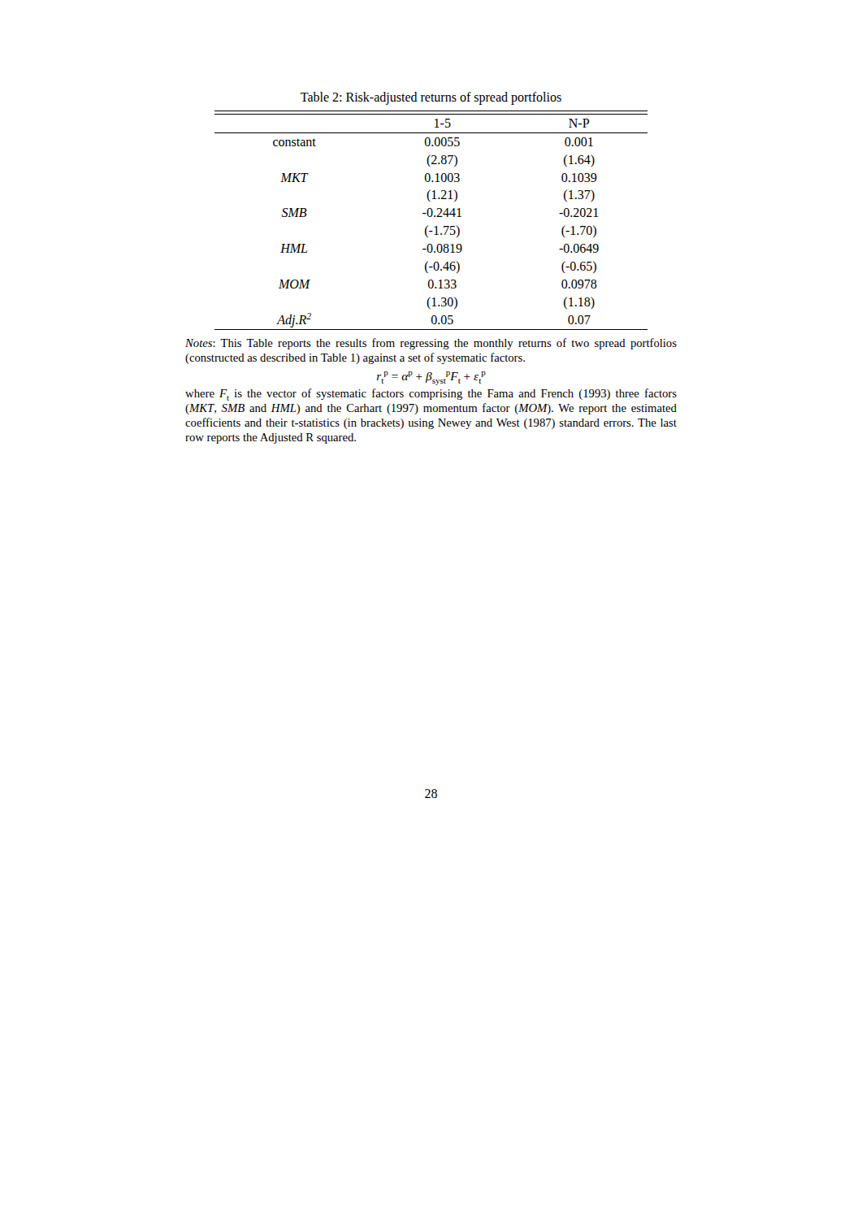Table 2: Risk-adjusted returns of spread portfolios
| | 1-5 | N-P |
| constant | 0.0055 | 0.001 |
| | (2.87) | (1.64) |
| MKT | 0.1003 | 0.1039 |
| | (1.21) | (1.37) |
| SMB | -0.2441 | -0.2021 |
| | (-1.75) | (-1.70) |
| HML | -0.0819 | -0.0649 |
| | (-0.46) | (-0.65) |
| MOM | 0.133 | 0.0978 |
| | (1.30) | (1.18) |
| Adj.R 2 | 0.05 | 0.07 |
Notes: This Table reports the results from regressing the monthly returns of two spread portfolios (constructed as described in Table 1) against a set of systematic factors.
rtp = αp + βsystpFt + εtp
where Ft is the vector of systematic factors comprising the Fama and French (1993) three factors (MKT, SMB and HML) and the Carhart (1997) momentum factor (MOM). We report the estimated coefficients and their t-statistics (in brackets) using Newey and West (1987) standard errors. The last row reports the Adjusted R squared.
28